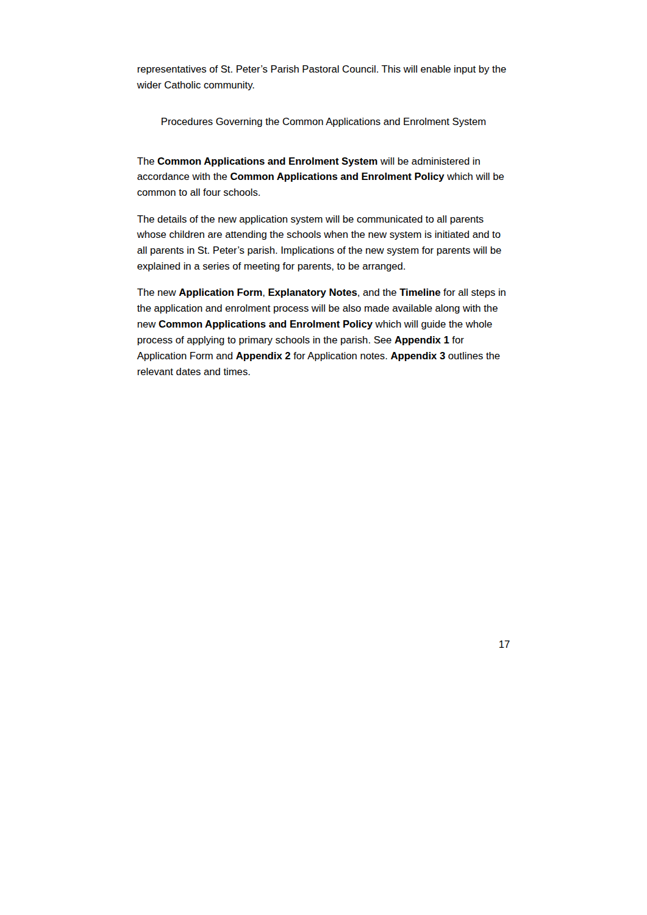representatives of St. Peter’s Parish Pastoral Council. This will enable input by the wider Catholic community.
Procedures Governing the Common Applications and Enrolment System
The Common Applications and Enrolment System will be administered in accordance with the Common Applications and Enrolment Policy which will be common to all four schools.
The details of the new application system will be communicated to all parents whose children are attending the schools when the new system is initiated and to all parents in St. Peter’s parish. Implications of the new system for parents will be explained in a series of meeting for parents, to be arranged.
The new Application Form, Explanatory Notes, and the Timeline for all steps in the application and enrolment process will be also made available along with the new Common Applications and Enrolment Policy which will guide the whole process of applying to primary schools in the parish. See Appendix 1 for Application Form and Appendix 2 for Application notes. Appendix 3 outlines the relevant dates and times.
17